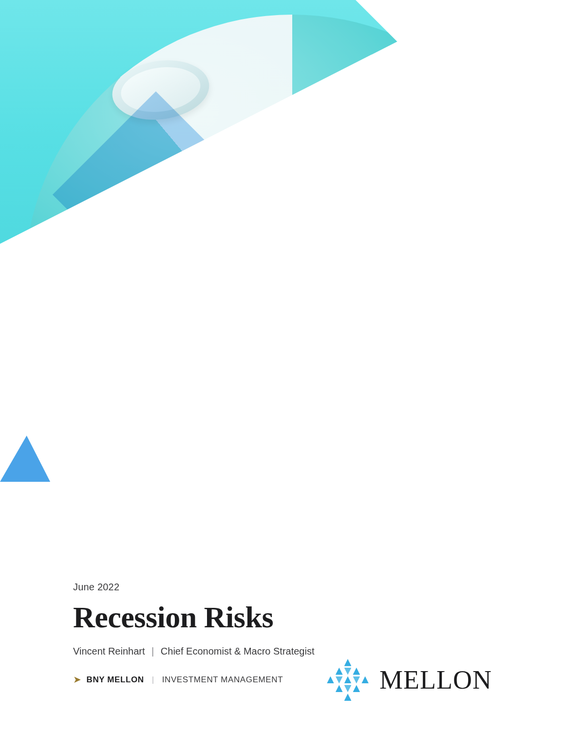June 2022
Recession Risks
Vincent Reinhart | Chief Economist & Macro Strategist
➤ BNY MELLON | INVESTMENT MANAGEMENT
MELLON